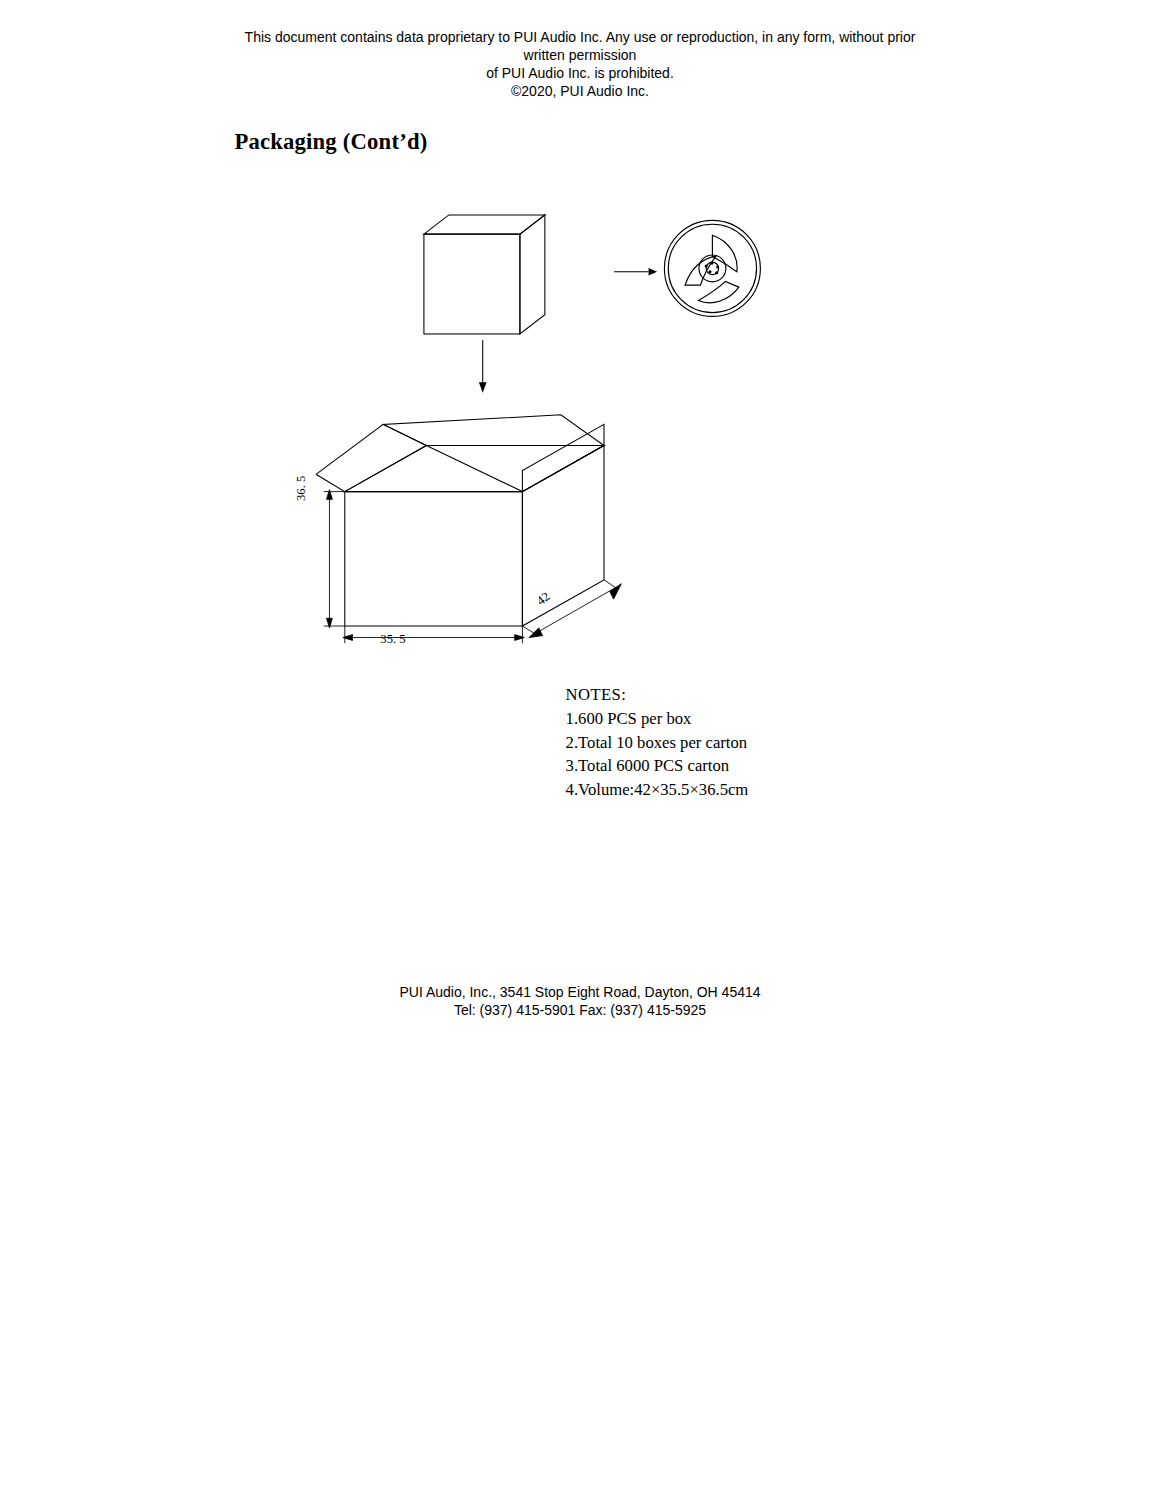This document contains data proprietary to PUI Audio Inc. Any use or reproduction, in any form, without prior written permission
of PUI Audio Inc. is prohibited.
©2020, PUI Audio Inc.
Packaging (Cont’d)
36. 5
35. 5
42
NOTES:
1.600 PCS per box
2.Total 10 boxes per carton
3.Total 6000 PCS carton
4.Volume:42×35.5×36.5cm
PUI Audio, Inc., 3541 Stop Eight Road, Dayton, OH 45414
Tel: (937) 415-5901 Fax: (937) 415-5925